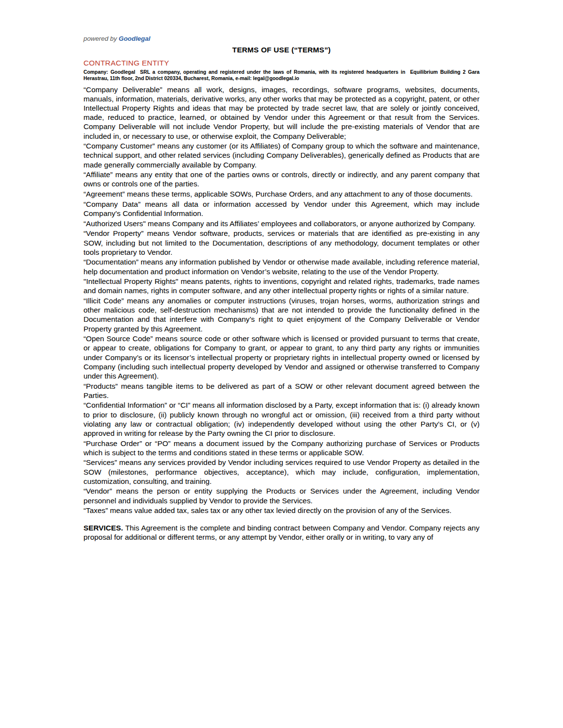powered by Goodlegal
TERMS OF USE (“TERMS”)
CONTRACTING ENTITY
Company: Goodlegal SRL a company, operating and registered under the laws of Romania, with its registered headquarters in Equilibrium Building 2 Gara Herastrau, 11th floor, 2nd District 020334, Bucharest, Romania, e-mail: legal@goodlegal.io
“Company Deliverable” means all work, designs, images, recordings, software programs, websites, documents, manuals, information, materials, derivative works, any other works that may be protected as a copyright, patent, or other Intellectual Property Rights and ideas that may be protected by trade secret law, that are solely or jointly conceived, made, reduced to practice, learned, or obtained by Vendor under this Agreement or that result from the Services. Company Deliverable will not include Vendor Property, but will include the pre-existing materials of Vendor that are included in, or necessary to use, or otherwise exploit, the Company Deliverable;
“Company Customer” means any customer (or its Affiliates) of Company group to which the software and maintenance, technical support, and other related services (including Company Deliverables), generically defined as Products that are made generally commercially available by Company.
“Affiliate” means any entity that one of the parties owns or controls, directly or indirectly, and any parent company that owns or controls one of the parties.
“Agreement” means these terms, applicable SOWs, Purchase Orders, and any attachment to any of those documents.
“Company Data” means all data or information accessed by Vendor under this Agreement, which may include Company’s Confidential Information.
“Authorized Users" means Company and its Affiliates’ employees and collaborators, or anyone authorized by Company.
“Vendor Property” means Vendor software, products, services or materials that are identified as pre-existing in any SOW, including but not limited to the Documentation, descriptions of any methodology, document templates or other tools proprietary to Vendor.
“Documentation” means any information published by Vendor or otherwise made available, including reference material, help documentation and product information on Vendor’s website, relating to the use of the Vendor Property.
"Intellectual Property Rights" means patents, rights to inventions, copyright and related rights, trademarks, trade names and domain names, rights in computer software, and any other intellectual property rights or rights of a similar nature.
“Illicit Code” means any anomalies or computer instructions (viruses, trojan horses, worms, authorization strings and other malicious code, self-destruction mechanisms) that are not intended to provide the functionality defined in the Documentation and that interfere with Company’s right to quiet enjoyment of the Company Deliverable or Vendor Property granted by this Agreement.
“Open Source Code” means source code or other software which is licensed or provided pursuant to terms that create, or appear to create, obligations for Company to grant, or appear to grant, to any third party any rights or immunities under Company’s or its licensor’s intellectual property or proprietary rights in intellectual property owned or licensed by Company (including such intellectual property developed by Vendor and assigned or otherwise transferred to Company under this Agreement).
“Products” means tangible items to be delivered as part of a SOW or other relevant document agreed between the Parties.
“Confidential Information” or “CI” means all information disclosed by a Party, except information that is: (i) already known to prior to disclosure, (ii) publicly known through no wrongful act or omission, (iii) received from a third party without violating any law or contractual obligation; (iv) independently developed without using the other Party’s CI, or (v) approved in writing for release by the Party owning the CI prior to disclosure.
“Purchase Order” or “PO” means a document issued by the Company authorizing purchase of Services or Products which is subject to the terms and conditions stated in these terms or applicable SOW.
“Services” means any services provided by Vendor including services required to use Vendor Property as detailed in the SOW (milestones, performance objectives, acceptance), which may include, configuration, implementation, customization, consulting, and training.
“Vendor” means the person or entity supplying the Products or Services under the Agreement, including Vendor personnel and individuals supplied by Vendor to provide the Services.
“Taxes” means value added tax, sales tax or any other tax levied directly on the provision of any of the Services.
SERVICES. This Agreement is the complete and binding contract between Company and Vendor. Company rejects any proposal for additional or different terms, or any attempt by Vendor, either orally or in writing, to vary any of